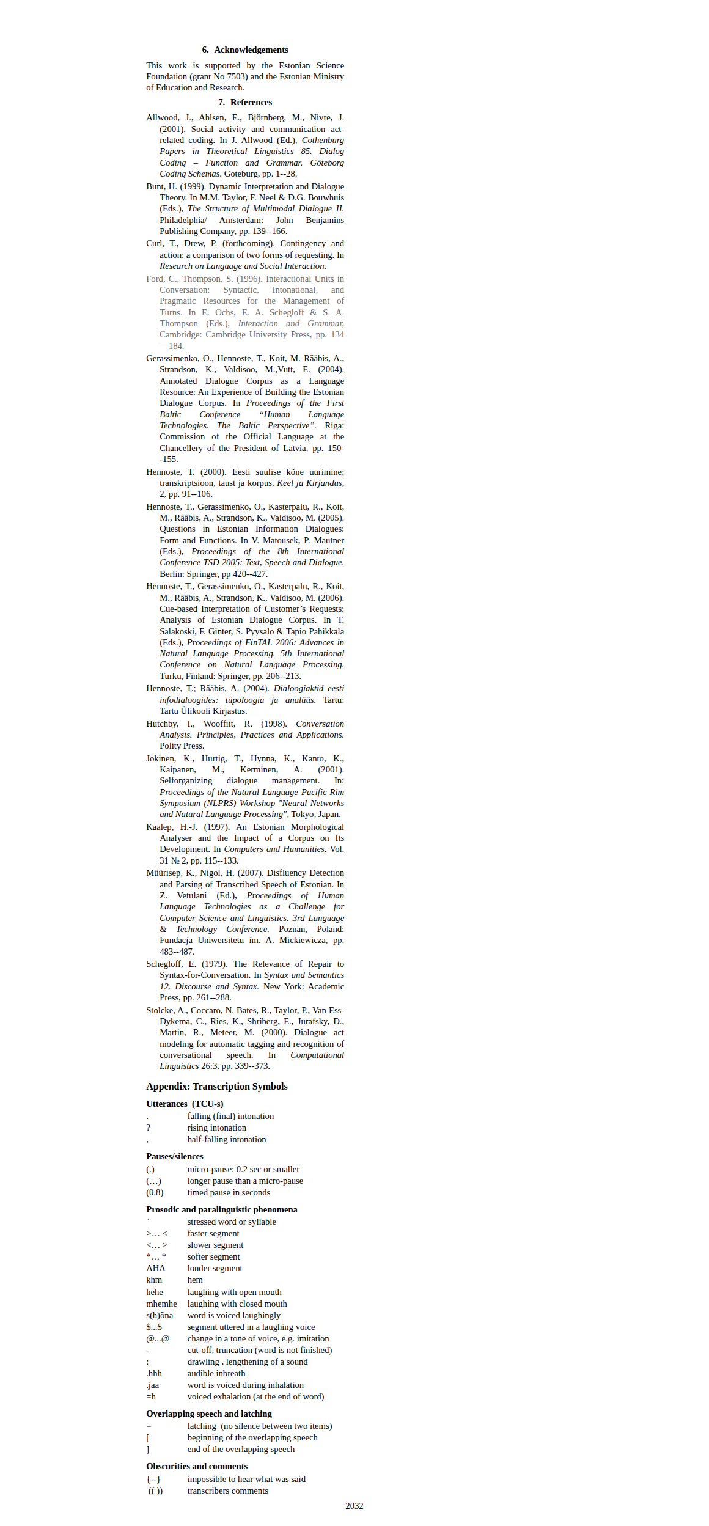6. Acknowledgements
This work is supported by the Estonian Science Foundation (grant No 7503) and the Estonian Ministry of Education and Research.
7. References
Allwood, J., Ahlsen, E., Björnberg, M., Nivre, J. (2001). Social activity and communication act-related coding. In J. Allwood (Ed.), Cothenburg Papers in Theoretical Linguistics 85. Dialog Coding – Function and Grammar. Göteborg Coding Schemas. Goteburg, pp. 1--28.
Bunt, H. (1999). Dynamic Interpretation and Dialogue Theory. In M.M. Taylor, F. Neel & D.G. Bouwhuis (Eds.), The Structure of Multimodal Dialogue II. Philadelphia/ Amsterdam: John Benjamins Publishing Company, pp. 139--166.
Curl, T., Drew, P. (forthcoming). Contingency and action: a comparison of two forms of requesting. In Research on Language and Social Interaction.
Ford, C., Thompson, S. (1996). Interactional Units in Conversation: Syntactic, Intonational, and Pragmatic Resources for the Management of Turns. In E. Ochs, E. A. Schegloff & S. A. Thompson (Eds.), Interaction and Grammar, Cambridge: Cambridge University Press, pp. 134—184.
Gerassimenko, O., Hennoste, T., Koit, M. Rääbis, A., Strandson, K., Valdisoo, M.,Vutt, E. (2004). Annotated Dialogue Corpus as a Language Resource: An Experience of Building the Estonian Dialogue Corpus. In Proceedings of the First Baltic Conference “Human Language Technologies. The Baltic Perspective”. Riga: Commission of the Official Language at the Chancellery of the President of Latvia, pp. 150--155.
Hennoste, T. (2000). Eesti suulise kõne uurimine: transkriptsioon, taust ja korpus. Keel ja Kirjandus, 2, pp. 91--106.
Hennoste, T., Gerassimenko, O., Kasterpalu, R., Koit, M., Rääbis, A., Strandson, K., Valdisoo, M. (2005). Questions in Estonian Information Dialogues: Form and Functions. In V. Matousek, P. Mautner (Eds.), Proceedings of the 8th International Conference TSD 2005: Text, Speech and Dialogue. Berlin: Springer, pp 420--427.
Hennoste, T., Gerassimenko, O., Kasterpalu, R., Koit, M., Rääbis, A., Strandson, K., Valdisoo, M. (2006). Cue-based Interpretation of Customer’s Requests: Analysis of Estonian Dialogue Corpus. In T. Salakoski, F. Ginter, S. Pyysalo & Tapio Pahikkala (Eds.), Proceedings of FinTAL 2006: Advances in Natural Language Processing. 5th International Conference on Natural Language Processing. Turku, Finland: Springer, pp. 206--213.
Hennoste, T.; Rääbis, A. (2004). Dialoogiaktid eesti infodialoogides: tüpoloogia ja analüüs. Tartu: Tartu Ülikooli Kirjastus.
Hutchby, I., Wooffitt, R. (1998). Conversation Analysis. Principles, Practices and Applications. Polity Press.
Jokinen, K., Hurtig, T., Hynna, K., Kanto, K., Kaipanen, M., Kerminen, A. (2001). Selforganizing dialogue management. In: Proceedings of the Natural Language Pacific Rim Symposium (NLPRS) Workshop "Neural Networks and Natural Language Processing", Tokyo, Japan.
Kaalep, H.-J. (1997). An Estonian Morphological Analyser and the Impact of a Corpus on Its Development. In Computers and Humanities. Vol. 31 № 2, pp. 115--133.
Müürisep, K., Nigol, H. (2007). Disfluency Detection and Parsing of Transcribed Speech of Estonian. In Z. Vetulani (Ed.), Proceedings of Human Language Technologies as a Challenge for Computer Science and Linguistics. 3rd Language & Technology Conference. Poznan, Poland: Fundacja Uniwersitetu im. A. Mickiewicza, pp. 483--487.
Schegloff, E. (1979). The Relevance of Repair to Syntax-for-Conversation. In Syntax and Semantics 12. Discourse and Syntax. New York: Academic Press, pp. 261--288.
Stolcke, A., Coccaro, N. Bates, R., Taylor, P., Van Ess-Dykema, C., Ries, K., Shriberg, E., Jurafsky, D., Martin, R., Meteer, M. (2000). Dialogue act modeling for automatic tagging and recognition of conversational speech. In Computational Linguistics 26:3, pp. 339--373.
Appendix: Transcription Symbols
Utterances (TCU-s)
| . | falling (final) intonation |
| ? | rising intonation |
| , | half-falling intonation |
Pauses/silences
| (.) | micro-pause: 0.2 sec or smaller |
| (…) | longer pause than a micro-pause |
| (0.8) | timed pause in seconds |
Prosodic and paralinguistic phenomena
| ` | stressed word or syllable |
| >… < | faster segment |
| <… > | slower segment |
| *… * | softer segment |
| AHA | louder segment |
| khm | hem |
| hehe | laughing with open mouth |
| mhemhe | laughing with closed mouth |
| s(h)õna | word is voiced laughingly |
| $...$ | segment uttered in a laughing voice |
| @...@ | change in a tone of voice, e.g. imitation |
| - | cut-off, truncation (word is not finished) |
| : | drawling , lengthening of a sound |
| .hhh | audible inbreath |
| .jaa | word is voiced during inhalation |
| =h | voiced exhalation (at the end of word) |
Overlapping speech and latching
| = | latching (no silence between two items) |
| [ | beginning of the overlapping speech |
| ] | end of the overlapping speech |
Obscurities and comments
| {--} | impossible to hear what was said |
| (( )) | transcribers comments |
2032